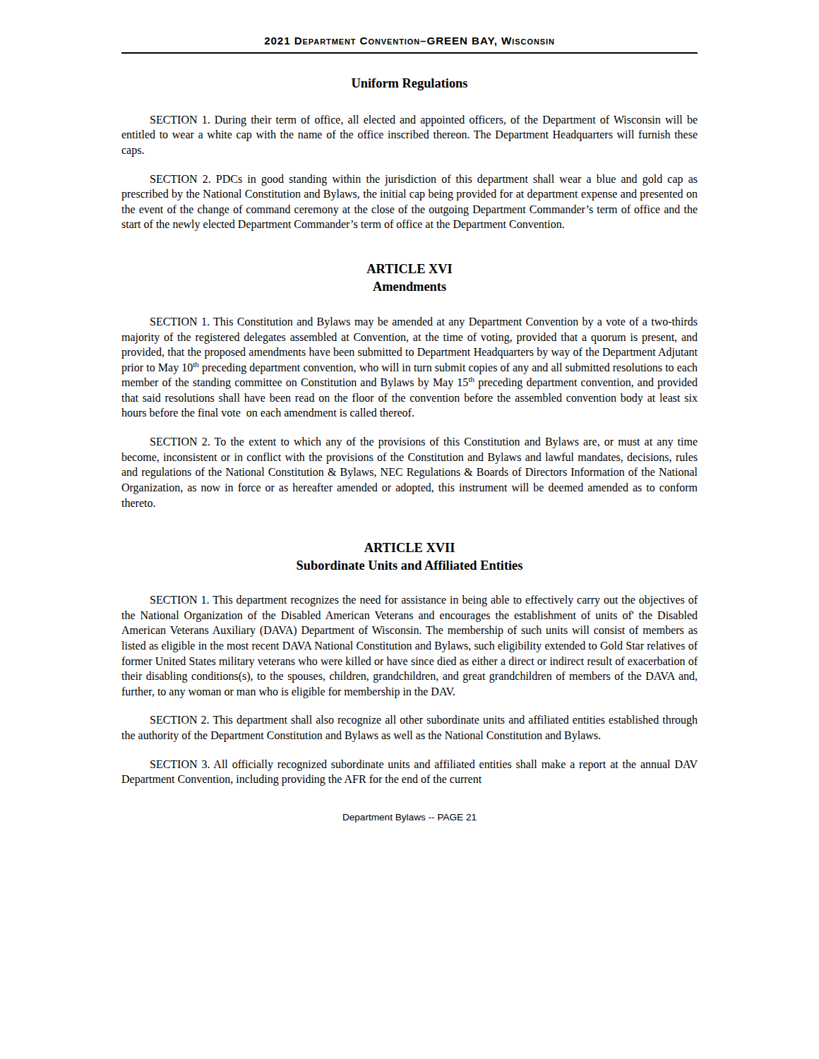2021 Department Convention–GREEN BAY, Wisconsin
Uniform Regulations
SECTION 1. During their term of office, all elected and appointed officers, of the Department of Wisconsin will be entitled to wear a white cap with the name of the office inscribed thereon. The Department Headquarters will furnish these caps.
SECTION 2. PDCs in good standing within the jurisdiction of this department shall wear a blue and gold cap as prescribed by the National Constitution and Bylaws, the initial cap being provided for at department expense and presented on the event of the change of command ceremony at the close of the outgoing Department Commander’s term of office and the start of the newly elected Department Commander’s term of office at the Department Convention.
ARTICLE XVI Amendments
SECTION 1. This Constitution and Bylaws may be amended at any Department Convention by a vote of a two-thirds majority of the registered delegates assembled at Convention, at the time of voting, provided that a quorum is present, and provided, that the proposed amendments have been submitted to Department Headquarters by way of the Department Adjutant prior to May 10th preceding department convention, who will in turn submit copies of any and all submitted resolutions to each member of the standing committee on Constitution and Bylaws by May 15th preceding department convention, and provided that said resolutions shall have been read on the floor of the convention before the assembled convention body at least six hours before the final vote on each amendment is called thereof.
SECTION 2. To the extent to which any of the provisions of this Constitution and Bylaws are, or must at any time become, inconsistent or in conflict with the provisions of the Constitution and Bylaws and lawful mandates, decisions, rules and regulations of the National Constitution & Bylaws, NEC Regulations & Boards of Directors Information of the National Organization, as now in force or as hereafter amended or adopted, this instrument will be deemed amended as to conform thereto.
ARTICLE XVII Subordinate Units and Affiliated Entities
SECTION 1. This department recognizes the need for assistance in being able to effectively carry out the objectives of the National Organization of the Disabled American Veterans and encourages the establishment of units of' the Disabled American Veterans Auxiliary (DAVA) Department of Wisconsin. The membership of such units will consist of members as listed as eligible in the most recent DAVA National Constitution and Bylaws, such eligibility extended to Gold Star relatives of former United States military veterans who were killed or have since died as either a direct or indirect result of exacerbation of their disabling conditions(s), to the spouses, children, grandchildren, and great grandchildren of members of the DAVA and, further, to any woman or man who is eligible for membership in the DAV.
SECTION 2. This department shall also recognize all other subordinate units and affiliated entities established through the authority of the Department Constitution and Bylaws as well as the National Constitution and Bylaws.
SECTION 3. All officially recognized subordinate units and affiliated entities shall make a report at the annual DAV Department Convention, including providing the AFR for the end of the current
Department Bylaws -- PAGE 21